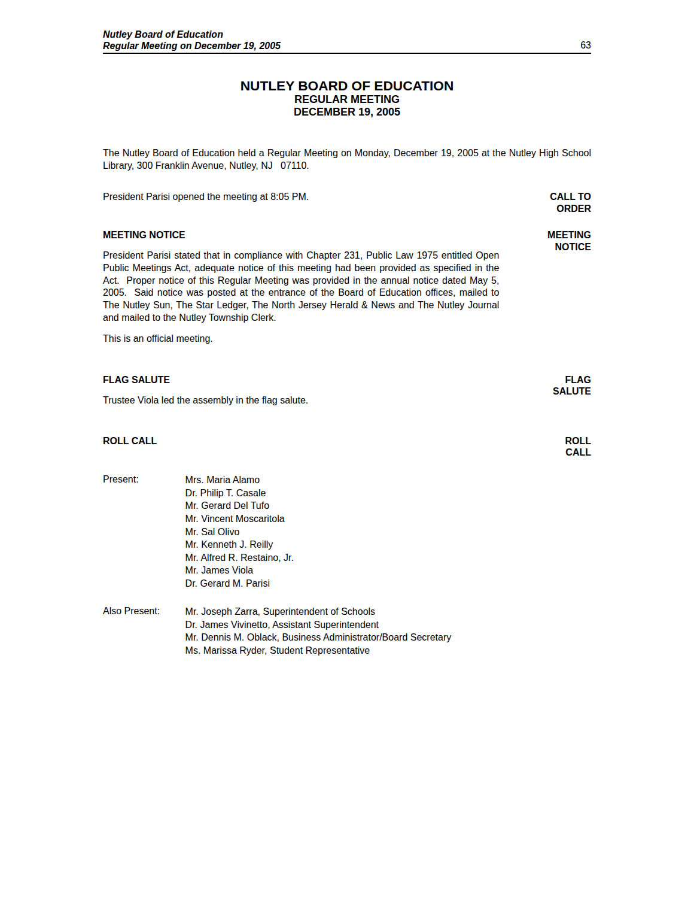Nutley Board of Education
Regular Meeting on December 19, 2005
63
NUTLEY BOARD OF EDUCATION REGULAR MEETING DECEMBER 19, 2005
The Nutley Board of Education held a Regular Meeting on Monday, December 19, 2005 at the Nutley High School Library, 300 Franklin Avenue, Nutley, NJ 07110.
President Parisi opened the meeting at 8:05 PM.
Call to
Order
Meeting Notice
President Parisi stated that in compliance with Chapter 231, Public Law 1975 entitled Open Public Meetings Act, adequate notice of this meeting had been provided as specified in the Act. Proper notice of this Regular Meeting was provided in the annual notice dated May 5, 2005. Said notice was posted at the entrance of the Board of Education offices, mailed to The Nutley Sun, The Star Ledger, The North Jersey Herald & News and The Nutley Journal and mailed to the Nutley Township Clerk.
This is an official meeting.
Meeting
Notice
Flag Salute
Trustee Viola led the assembly in the flag salute.
Flag
Salute
Roll Call
Roll
Call
Present:
Mrs. Maria Alamo
Dr. Philip T. Casale
Mr. Gerard Del Tufo
Mr. Vincent Moscaritola
Mr. Sal Olivo
Mr. Kenneth J. Reilly
Mr. Alfred R. Restaino, Jr.
Mr. James Viola
Dr. Gerard M. Parisi
Also Present:
Mr. Joseph Zarra, Superintendent of Schools
Dr. James Vivinetto, Assistant Superintendent
Mr. Dennis M. Oblack, Business Administrator/Board Secretary
Ms. Marissa Ryder, Student Representative